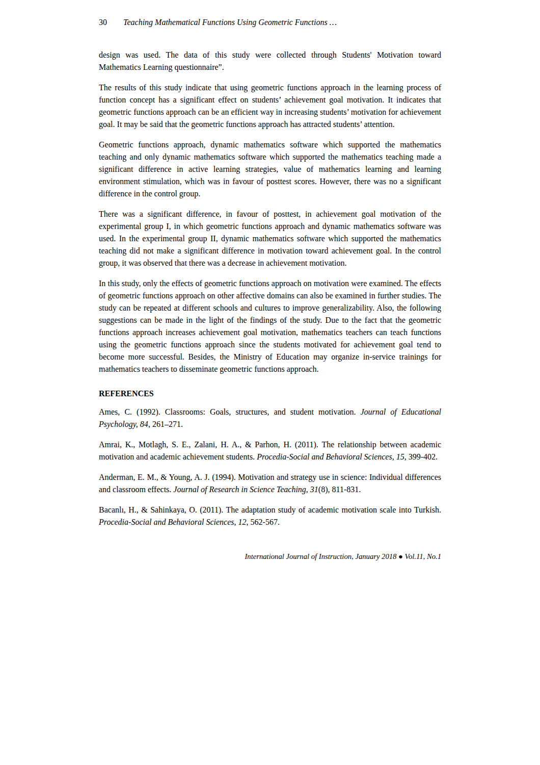30 Teaching Mathematical Functions Using Geometric Functions …
design was used. The data of this study were collected through Students' Motivation toward Mathematics Learning questionnaire”.
The results of this study indicate that using geometric functions approach in the learning process of function concept has a significant effect on students’ achievement goal motivation. It indicates that geometric functions approach can be an efficient way in increasing students’ motivation for achievement goal. It may be said that the geometric functions approach has attracted students’ attention.
Geometric functions approach, dynamic mathematics software which supported the mathematics teaching and only dynamic mathematics software which supported the mathematics teaching made a significant difference in active learning strategies, value of mathematics learning and learning environment stimulation, which was in favour of posttest scores. However, there was no a significant difference in the control group.
There was a significant difference, in favour of posttest, in achievement goal motivation of the experimental group I, in which geometric functions approach and dynamic mathematics software was used. In the experimental group II, dynamic mathematics software which supported the mathematics teaching did not make a significant difference in motivation toward achievement goal. In the control group, it was observed that there was a decrease in achievement motivation.
In this study, only the effects of geometric functions approach on motivation were examined. The effects of geometric functions approach on other affective domains can also be examined in further studies. The study can be repeated at different schools and cultures to improve generalizability. Also, the following suggestions can be made in the light of the findings of the study. Due to the fact that the geometric functions approach increases achievement goal motivation, mathematics teachers can teach functions using the geometric functions approach since the students motivated for achievement goal tend to become more successful. Besides, the Ministry of Education may organize in-service trainings for mathematics teachers to disseminate geometric functions approach.
REFERENCES
Ames, C. (1992). Classrooms: Goals, structures, and student motivation. Journal of Educational Psychology, 84, 261–271.
Amrai, K., Motlagh, S. E., Zalani, H. A., & Parhon, H. (2011). The relationship between academic motivation and academic achievement students. Procedia-Social and Behavioral Sciences, 15, 399-402.
Anderman, E. M., & Young, A. J. (1994). Motivation and strategy use in science: Individual differences and classroom effects. Journal of Research in Science Teaching, 31(8), 811-831.
Bacanlı, H., & Sahinkaya, O. (2011). The adaptation study of academic motivation scale into Turkish. Procedia-Social and Behavioral Sciences, 12, 562-567.
International Journal of Instruction, January 2018 ● Vol.11, No.1